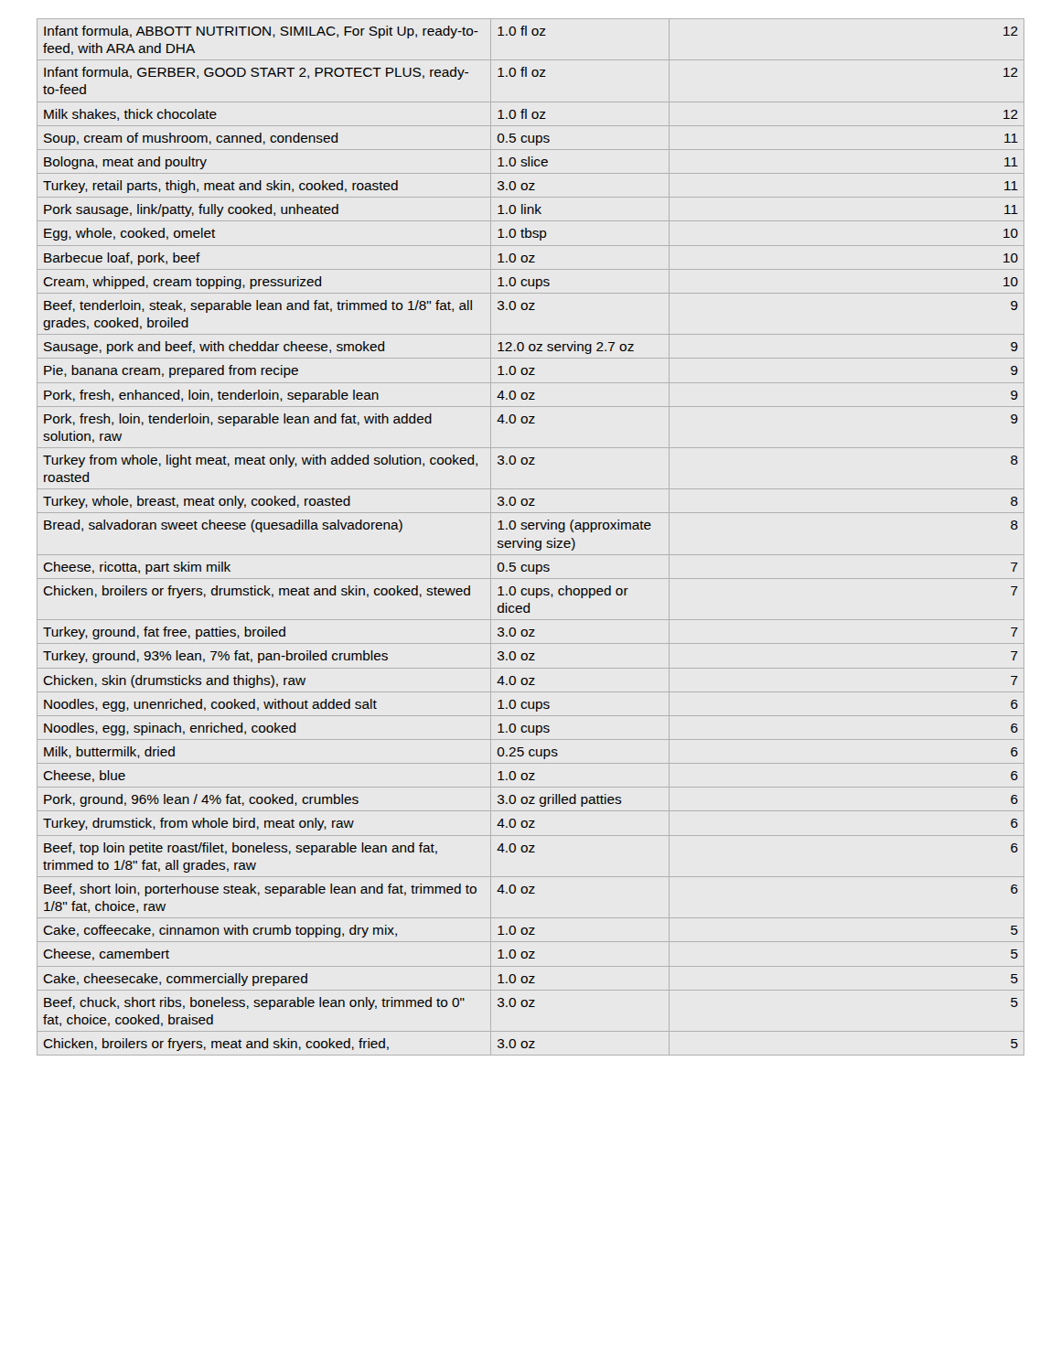| Infant formula, ABBOTT NUTRITION, SIMILAC, For Spit Up, ready-to-feed, with ARA and DHA | 1.0 fl oz | 12 |
| Infant formula, GERBER, GOOD START 2, PROTECT PLUS, ready-to-feed | 1.0 fl oz | 12 |
| Milk shakes, thick chocolate | 1.0 fl oz | 12 |
| Soup, cream of mushroom, canned, condensed | 0.5 cups | 11 |
| Bologna, meat and poultry | 1.0 slice | 11 |
| Turkey, retail parts, thigh, meat and skin, cooked, roasted | 3.0 oz | 11 |
| Pork sausage, link/patty, fully cooked, unheated | 1.0 link | 11 |
| Egg, whole, cooked, omelet | 1.0 tbsp | 10 |
| Barbecue loaf, pork, beef | 1.0 oz | 10 |
| Cream, whipped, cream topping, pressurized | 1.0 cups | 10 |
| Beef, tenderloin, steak, separable lean and fat, trimmed to 1/8" fat, all grades, cooked, broiled | 3.0 oz | 9 |
| Sausage, pork and beef, with cheddar cheese, smoked | 12.0 oz serving 2.7 oz | 9 |
| Pie, banana cream, prepared from recipe | 1.0 oz | 9 |
| Pork, fresh, enhanced, loin, tenderloin, separable lean | 4.0 oz | 9 |
| Pork, fresh, loin, tenderloin, separable lean and fat, with added solution, raw | 4.0 oz | 9 |
| Turkey from whole, light meat, meat only, with added solution, cooked, roasted | 3.0 oz | 8 |
| Turkey, whole, breast, meat only, cooked, roasted | 3.0 oz | 8 |
| Bread, salvadoran sweet cheese (quesadilla salvadorena) | 1.0 serving (approximate serving size) | 8 |
| Cheese, ricotta, part skim milk | 0.5 cups | 7 |
| Chicken, broilers or fryers, drumstick, meat and skin, cooked, stewed | 1.0 cups, chopped or diced | 7 |
| Turkey, ground, fat free, patties, broiled | 3.0 oz | 7 |
| Turkey, ground, 93% lean, 7% fat, pan-broiled crumbles | 3.0 oz | 7 |
| Chicken, skin (drumsticks and thighs), raw | 4.0 oz | 7 |
| Noodles, egg, unenriched, cooked, without added salt | 1.0 cups | 6 |
| Noodles, egg, spinach, enriched, cooked | 1.0 cups | 6 |
| Milk, buttermilk, dried | 0.25 cups | 6 |
| Cheese, blue | 1.0 oz | 6 |
| Pork, ground, 96% lean / 4% fat, cooked, crumbles | 3.0 oz grilled patties | 6 |
| Turkey, drumstick, from whole bird, meat only, raw | 4.0 oz | 6 |
| Beef, top loin petite roast/filet, boneless, separable lean and fat, trimmed to 1/8" fat, all grades, raw | 4.0 oz | 6 |
| Beef, short loin, porterhouse steak, separable lean and fat, trimmed to 1/8" fat, choice, raw | 4.0 oz | 6 |
| Cake, coffeecake, cinnamon with crumb topping, dry mix, | 1.0 oz | 5 |
| Cheese, camembert | 1.0 oz | 5 |
| Cake, cheesecake, commercially prepared | 1.0 oz | 5 |
| Beef, chuck, short ribs, boneless, separable lean only, trimmed to 0" fat, choice, cooked, braised | 3.0 oz | 5 |
| Chicken, broilers or fryers, meat and skin, cooked, fried, | 3.0 oz | 5 |